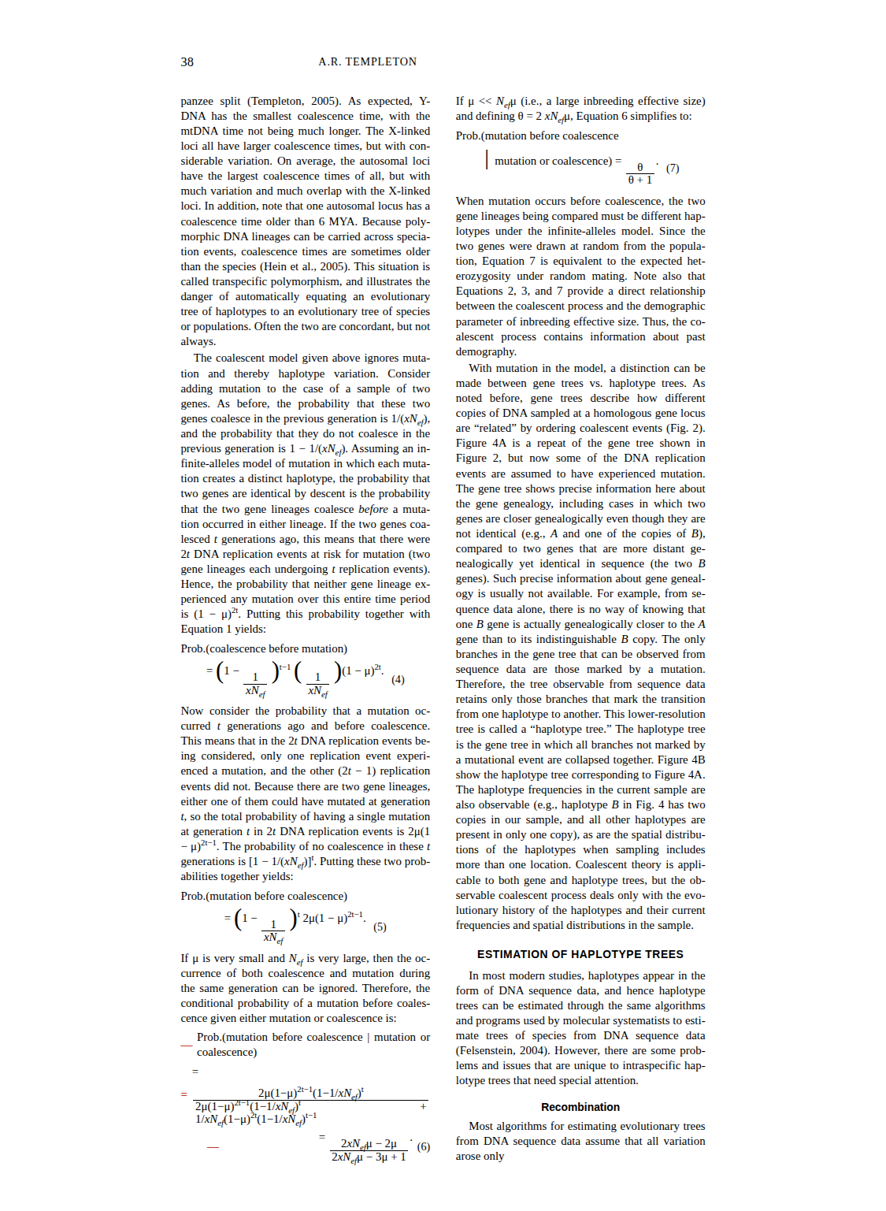38
A.R. Templeton
panzee split (Templeton, 2005). As expected, Y-DNA has the smallest coalescence time, with the mtDNA time not being much longer. The X-linked loci all have larger coalescence times, but with considerable variation. On average, the autosomal loci have the largest coalescence times of all, but with much variation and much overlap with the X-linked loci. In addition, note that one autosomal locus has a coalescence time older than 6 MYA. Because polymorphic DNA lineages can be carried across speciation events, coalescence times are sometimes older than the species (Hein et al., 2005). This situation is called transpecific polymorphism, and illustrates the danger of automatically equating an evolutionary tree of haplotypes to an evolutionary tree of species or populations. Often the two are concordant, but not always.
The coalescent model given above ignores mutation and thereby haplotype variation. Consider adding mutation to the case of a sample of two genes. As before, the probability that these two genes coalesce in the previous generation is 1/(xNef), and the probability that they do not coalesce in the previous generation is 1 − 1/(xNef). Assuming an infinite-alleles model of mutation in which each mutation creates a distinct haplotype, the probability that two genes are identical by descent is the probability that the two gene lineages coalesce before a mutation occurred in either lineage. If the two genes coalesced t generations ago, this means that there were 2t DNA replication events at risk for mutation (two gene lineages each undergoing t replication events). Hence, the probability that neither gene lineage experienced any mutation over this entire time period is (1 − μ)2t. Putting this probability together with Equation 1 yields:
Prob.(coalescence before mutation)
= (1 − 1 xNef )t−1 ( 1 xNef )(1 − μ)2t. (4)
Now consider the probability that a mutation occurred t generations ago and before coalescence. This means that in the 2t DNA replication events being considered, only one replication event experienced a mutation, and the other (2t − 1) replication events did not. Because there are two gene lineages, either one of them could have mutated at generation t, so the total probability of having a single mutation at generation t in 2t DNA replication events is 2μ(1 − μ)2t−1. The probability of no coalescence in these t generations is [1 − 1/(xNef)]t. Putting these two probabilities together yields:
Prob.(mutation before coalescence)
= (1 − 1 xNef )t 2μ(1 − μ)2t−1. (5)
If μ is very small and Nef is very large, then the occurrence of both coalescence and mutation during the same generation can be ignored. Therefore, the conditional probability of a mutation before coalescence given either mutation or coalescence is:
— Prob.(mutation before coalescence | mutation or coalescence)
= = 2μ(1−μ)2t−1(1−1/xNef)t 2μ(1−μ)2t−1(1−1/xNef)t + 1/xNef(1−μ)2t(1−1/xNef)t−1
— = 2xNefμ − 2μ 2xNefμ − 3μ + 1 . (6)
If μ << Nefμ (i.e., a large inbreeding effective size) and defining θ = 2 xNefμ, Equation 6 simplifies to:
Prob.(mutation before coalescence
| mutation or coalescence) = θθ + 1. (7)
When mutation occurs before coalescence, the two gene lineages being compared must be different haplotypes under the infinite-alleles model. Since the two genes were drawn at random from the population, Equation 7 is equivalent to the expected heterozygosity under random mating. Note also that Equations 2, 3, and 7 provide a direct relationship between the coalescent process and the demographic parameter of inbreeding effective size. Thus, the coalescent process contains information about past demography.
With mutation in the model, a distinction can be made between gene trees vs. haplotype trees. As noted before, gene trees describe how different copies of DNA sampled at a homologous gene locus are “related” by ordering coalescent events (Fig. 2). Figure 4A is a repeat of the gene tree shown in Figure 2, but now some of the DNA replication events are assumed to have experienced mutation. The gene tree shows precise information here about the gene genealogy, including cases in which two genes are closer genealogically even though they are not identical (e.g., A and one of the copies of B), compared to two genes that are more distant genealogically yet identical in sequence (the two B genes). Such precise information about gene genealogy is usually not available. For example, from sequence data alone, there is no way of knowing that one B gene is actually genealogically closer to the A gene than to its indistinguishable B copy. The only branches in the gene tree that can be observed from sequence data are those marked by a mutation. Therefore, the tree observable from sequence data retains only those branches that mark the transition from one haplotype to another. This lower-resolution tree is called a “haplotype tree.” The haplotype tree is the gene tree in which all branches not marked by a mutational event are collapsed together. Figure 4B show the haplotype tree corresponding to Figure 4A. The haplotype frequencies in the current sample are also observable (e.g., haplotype B in Fig. 4 has two copies in our sample, and all other haplotypes are present in only one copy), as are the spatial distributions of the haplotypes when sampling includes more than one location. Coalescent theory is applicable to both gene and haplotype trees, but the observable coalescent process deals only with the evolutionary history of the haplotypes and their current frequencies and spatial distributions in the sample.
Estimation of Haplotype Trees
In most modern studies, haplotypes appear in the form of DNA sequence data, and hence haplotype trees can be estimated through the same algorithms and programs used by molecular systematists to estimate trees of species from DNA sequence data (Felsenstein, 2004). However, there are some problems and issues that are unique to intraspecific haplotype trees that need special attention.
Recombination
Most algorithms for estimating evolutionary trees from DNA sequence data assume that all variation arose only